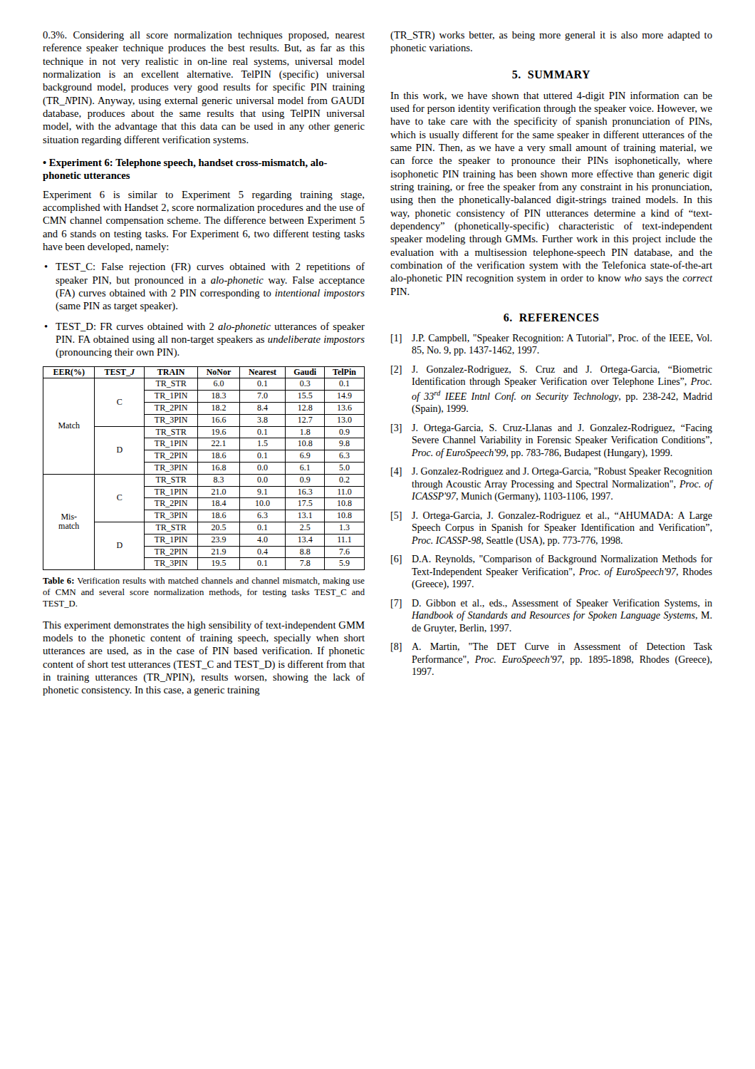0.3%. Considering all score normalization techniques proposed, nearest reference speaker technique produces the best results. But, as far as this technique in not very realistic in on-line real systems, universal model normalization is an excellent alternative. TelPIN (specific) universal background model, produces very good results for specific PIN training (TR_NPIN). Anyway, using external generic universal model from GAUDI database, produces about the same results that using TelPIN universal model, with the advantage that this data can be used in any other generic situation regarding different verification systems.
Experiment 6: Telephone speech, handset cross-mismatch, alo-phonetic utterances
Experiment 6 is similar to Experiment 5 regarding training stage, accomplished with Handset 2, score normalization procedures and the use of CMN channel compensation scheme. The difference between Experiment 5 and 6 stands on testing tasks. For Experiment 6, two different testing tasks have been developed, namely:
TEST_C: False rejection (FR) curves obtained with 2 repetitions of speaker PIN, but pronounced in a alo-phonetic way. False acceptance (FA) curves obtained with 2 PIN corresponding to intentional impostors (same PIN as target speaker).
TEST_D: FR curves obtained with 2 alo-phonetic utterances of speaker PIN. FA obtained using all non-target speakers as undeliberate impostors (pronouncing their own PIN).
| EER(%) | TEST_ J | TRAIN | NoNor | Nearest | Gaudi | TelPin |
| --- | --- | --- | --- | --- | --- | --- |
| Match | C | TR_STR | 6.0 | 0.1 | 0.3 | 0.1 |
| TR_1PIN | 18.3 | 7.0 | 15.5 | 14.9 |
| TR_2PIN | 18.2 | 8.4 | 12.8 | 13.6 |
| TR_3PIN | 16.6 | 3.8 | 12.7 | 13.0 |
| D | TR_STR | 19.6 | 0.1 | 1.8 | 0.9 |
| TR_1PIN | 22.1 | 1.5 | 10.8 | 9.8 |
| TR_2PIN | 18.6 | 0.1 | 6.9 | 6.3 |
| TR_3PIN | 16.8 | 0.0 | 6.1 | 5.0 |
| Mis- match | C | TR_STR | 8.3 | 0.0 | 0.9 | 0.2 |
| TR_1PIN | 21.0 | 9.1 | 16.3 | 11.0 |
| TR_2PIN | 18.4 | 10.0 | 17.5 | 10.8 |
| TR_3PIN | 18.6 | 6.3 | 13.1 | 10.8 |
| D | TR_STR | 20.5 | 0.1 | 2.5 | 1.3 |
| TR_1PIN | 23.9 | 4.0 | 13.4 | 11.1 |
| TR_2PIN | 21.9 | 0.4 | 8.8 | 7.6 |
| TR_3PIN | 19.5 | 0.1 | 7.8 | 5.9 |
Table 6: Verification results with matched channels and channel mismatch, making use of CMN and several score normalization methods, for testing tasks TEST_C and TEST_D.
This experiment demonstrates the high sensibility of text-independent GMM models to the phonetic content of training speech, specially when short utterances are used, as in the case of PIN based verification. If phonetic content of short test utterances (TEST_C and TEST_D) is different from that in training utterances (TR_NPIN), results worsen, showing the lack of phonetic consistency. In this case, a generic training
(TR_STR) works better, as being more general it is also more adapted to phonetic variations.
5. SUMMARY
In this work, we have shown that uttered 4-digit PIN information can be used for person identity verification through the speaker voice. However, we have to take care with the specificity of spanish pronunciation of PINs, which is usually different for the same speaker in different utterances of the same PIN. Then, as we have a very small amount of training material, we can force the speaker to pronounce their PINs isophonetically, where isophonetic PIN training has been shown more effective than generic digit string training, or free the speaker from any constraint in his pronunciation, using then the phonetically-balanced digit-strings trained models. In this way, phonetic consistency of PIN utterances determine a kind of “text-dependency” (phonetically-specific) characteristic of text-independent speaker modeling through GMMs. Further work in this project include the evaluation with a multisession telephone-speech PIN database, and the combination of the verification system with the Telefonica state-of-the-art alo-phonetic PIN recognition system in order to know who says the correct PIN.
6. REFERENCES
J.P. Campbell, "Speaker Recognition: A Tutorial", Proc. of the IEEE, Vol. 85, No. 9, pp. 1437-1462, 1997.
J. Gonzalez-Rodriguez, S. Cruz and J. Ortega-Garcia, “Biometric Identification through Speaker Verification over Telephone Lines”, Proc. of 33rd IEEE Intnl Conf. on Security Technology, pp. 238-242, Madrid (Spain), 1999.
J. Ortega-Garcia, S. Cruz-Llanas and J. Gonzalez-Rodriguez, “Facing Severe Channel Variability in Forensic Speaker Verification Conditions”, Proc. of EuroSpeech'99, pp. 783-786, Budapest (Hungary), 1999.
J. Gonzalez-Rodriguez and J. Ortega-Garcia, "Robust Speaker Recognition through Acoustic Array Processing and Spectral Normalization", Proc. of ICASSP'97, Munich (Germany), 1103-1106, 1997.
J. Ortega-Garcia, J. Gonzalez-Rodriguez et al., “AHUMADA: A Large Speech Corpus in Spanish for Speaker Identification and Verification”, Proc. ICASSP-98, Seattle (USA), pp. 773-776, 1998.
D.A. Reynolds, "Comparison of Background Normalization Methods for Text-Independent Speaker Verification", Proc. of EuroSpeech'97, Rhodes (Greece), 1997.
D. Gibbon et al., eds., Assessment of Speaker Verification Systems, in Handbook of Standards and Resources for Spoken Language Systems, M. de Gruyter, Berlin, 1997.
A. Martin, "The DET Curve in Assessment of Detection Task Performance", Proc. EuroSpeech'97, pp. 1895-1898, Rhodes (Greece), 1997.